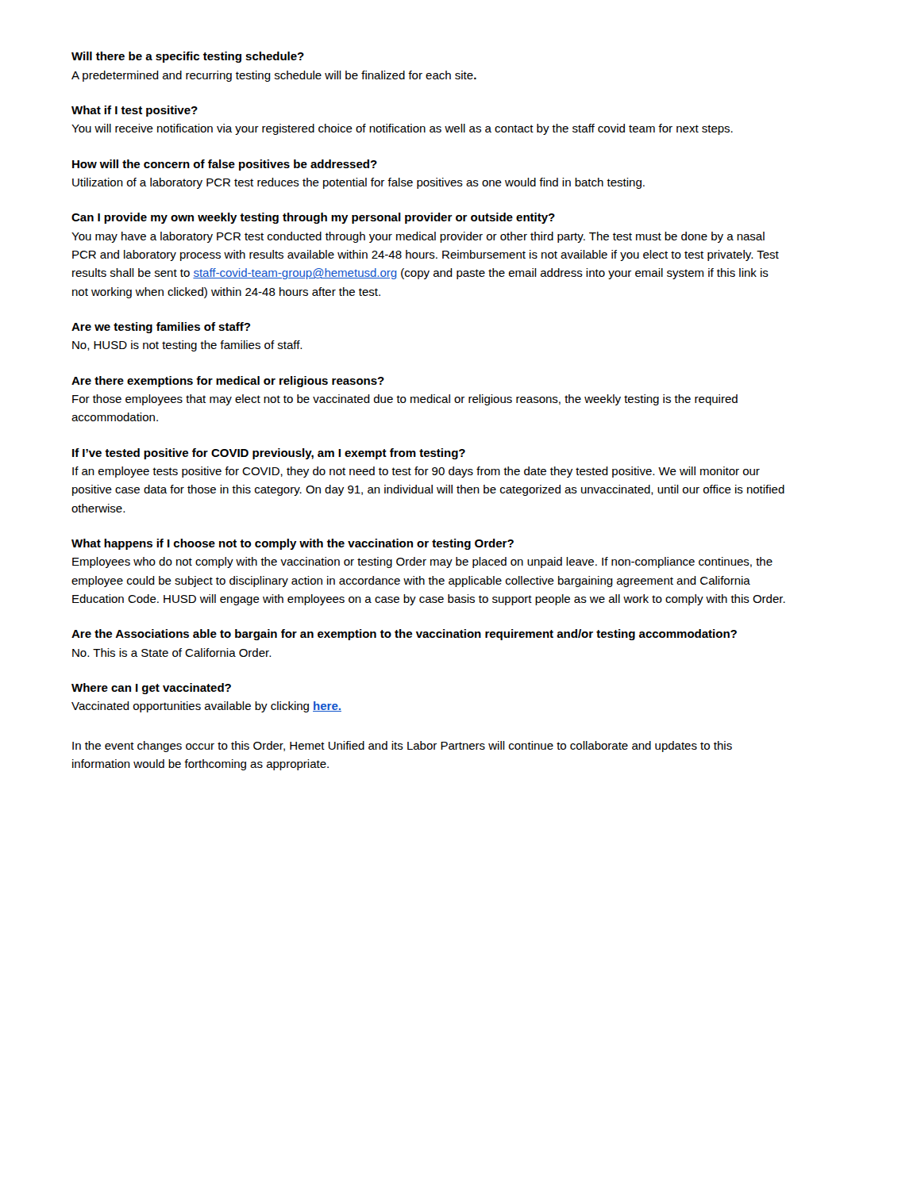Will there be a specific testing schedule?
A predetermined and recurring testing schedule will be finalized for each site.
What if I test positive?
You will receive notification via your registered choice of notification as well as a contact by the staff covid team for next steps.
How will the concern of false positives be addressed?
Utilization of a laboratory PCR test reduces the potential for false positives as one would find in batch testing.
Can I provide my own weekly testing through my personal provider or outside entity?
You may have a laboratory PCR test conducted through your medical provider or other third party. The test must be done by a nasal PCR and laboratory process with results available within 24-48 hours. Reimbursement is not available if you elect to test privately. Test results shall be sent to staff-covid-team-group@hemetusd.org (copy and paste the email address into your email system if this link is not working when clicked) within 24-48 hours after the test.
Are we testing families of staff?
No, HUSD is not testing the families of staff.
Are there exemptions for medical or religious reasons?
For those employees that may elect not to be vaccinated due to medical or religious reasons, the weekly testing is the required accommodation.
If I’ve tested positive for COVID previously, am I exempt from testing?
If an employee tests positive for COVID, they do not need to test for 90 days from the date they tested positive. We will monitor our positive case data for those in this category. On day 91, an individual will then be categorized as unvaccinated, until our office is notified otherwise.
What happens if I choose not to comply with the vaccination or testing Order?
Employees who do not comply with the vaccination or testing Order may be placed on unpaid leave. If non-compliance continues, the employee could be subject to disciplinary action in accordance with the applicable collective bargaining agreement and California Education Code. HUSD will engage with employees on a case by case basis to support people as we all work to comply with this Order.
Are the Associations able to bargain for an exemption to the vaccination requirement and/or testing accommodation?
No. This is a State of California Order.
Where can I get vaccinated?
Vaccinated opportunities available by clicking here.
In the event changes occur to this Order, Hemet Unified and its Labor Partners will continue to collaborate and updates to this information would be forthcoming as appropriate.